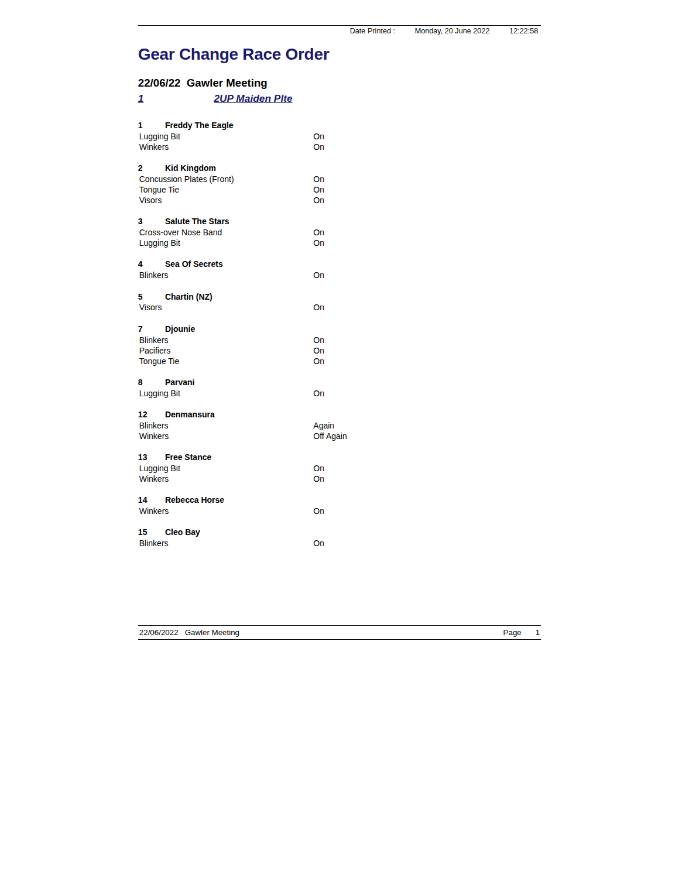Date Printed : Monday, 20 June 2022 12:22:58
Gear Change Race Order
22/06/22 Gawler Meeting
1 2UP Maiden Plte
1 Freddy The Eagle
| Lugging Bit | On |
| Winkers | On |
2 Kid Kingdom
| Concussion Plates (Front) | On |
| Tongue Tie | On |
| Visors | On |
3 Salute The Stars
| Cross-over Nose Band | On |
| Lugging Bit | On |
4 Sea Of Secrets
| Blinkers | On |
5 Chartin (NZ)
| Visors | On |
7 Djounie
| Blinkers | On |
| Pacifiers | On |
| Tongue Tie | On |
8 Parvani
| Lugging Bit | On |
12 Denmansura
| Blinkers | Again |
| Winkers | Off Again |
13 Free Stance
| Lugging Bit | On |
| Winkers | On |
14 Rebecca Horse
| Winkers | On |
15 Cleo Bay
| Blinkers | On |
22/06/2022 Gawler Meeting Page 1